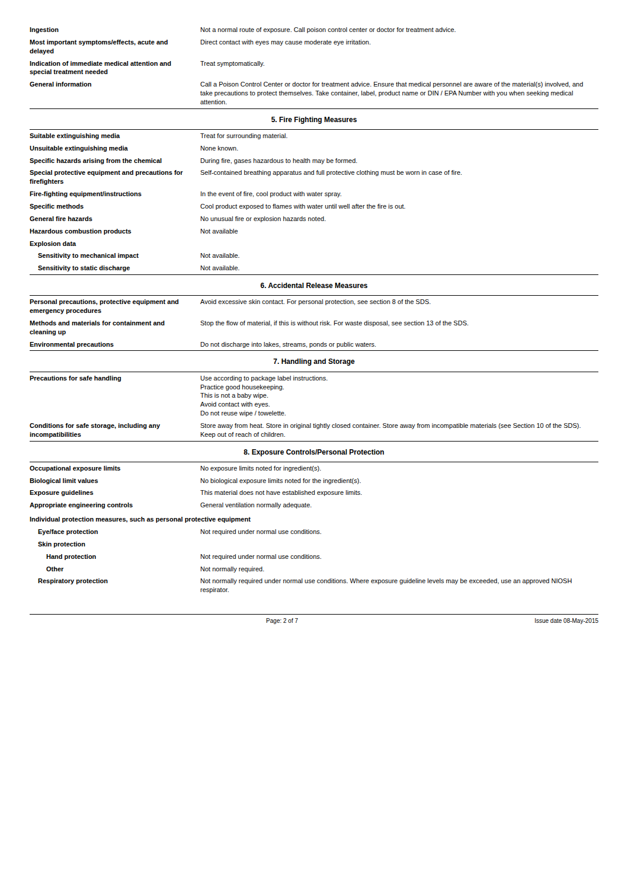| Ingestion | Not a normal route of exposure. Call poison control center or doctor for treatment advice. |
| Most important symptoms/effects, acute and delayed | Direct contact with eyes may cause moderate eye irritation. |
| Indication of immediate medical attention and special treatment needed | Treat symptomatically. |
| General information | Call a Poison Control Center or doctor for treatment advice. Ensure that medical personnel are aware of the material(s) involved, and take precautions to protect themselves. Take container, label, product name or DIN / EPA Number with you when seeking medical attention. |
5. Fire Fighting Measures
| Suitable extinguishing media | Treat for surrounding material. |
| Unsuitable extinguishing media | None known. |
| Specific hazards arising from the chemical | During fire, gases hazardous to health may be formed. |
| Special protective equipment and precautions for firefighters | Self-contained breathing apparatus and full protective clothing must be worn in case of fire. |
| Fire-fighting equipment/instructions | In the event of fire, cool product with water spray. |
| Specific methods | Cool product exposed to flames with water until well after the fire is out. |
| General fire hazards | No unusual fire or explosion hazards noted. |
| Hazardous combustion products | Not available |
| Explosion data | |
| Sensitivity to mechanical impact | Not available. |
| Sensitivity to static discharge | Not available. |
6. Accidental Release Measures
| Personal precautions, protective equipment and emergency procedures | Avoid excessive skin contact. For personal protection, see section 8 of the SDS. |
| Methods and materials for containment and cleaning up | Stop the flow of material, if this is without risk. For waste disposal, see section 13 of the SDS. |
| Environmental precautions | Do not discharge into lakes, streams, ponds or public waters. |
7. Handling and Storage
| Precautions for safe handling | Use according to package label instructions. Practice good housekeeping. This is not a baby wipe. Avoid contact with eyes. Do not reuse wipe / towelette. |
| Conditions for safe storage, including any incompatibilities | Store away from heat. Store in original tightly closed container. Store away from incompatible materials (see Section 10 of the SDS). Keep out of reach of children. |
8. Exposure Controls/Personal Protection
| Occupational exposure limits | No exposure limits noted for ingredient(s). |
| Biological limit values | No biological exposure limits noted for the ingredient(s). |
| Exposure guidelines | This material does not have established exposure limits. |
| Appropriate engineering controls | General ventilation normally adequate. |
| Individual protection measures, such as personal protective equipment |
| Eye/face protection | Not required under normal use conditions. |
| Skin protection | |
| Hand protection | Not required under normal use conditions. |
| Other | Not normally required. |
| Respiratory protection | Not normally required under normal use conditions. Where exposure guideline levels may be exceeded, use an approved NIOSH respirator. |
Page: 2 of 7 Issue date 08-May-2015